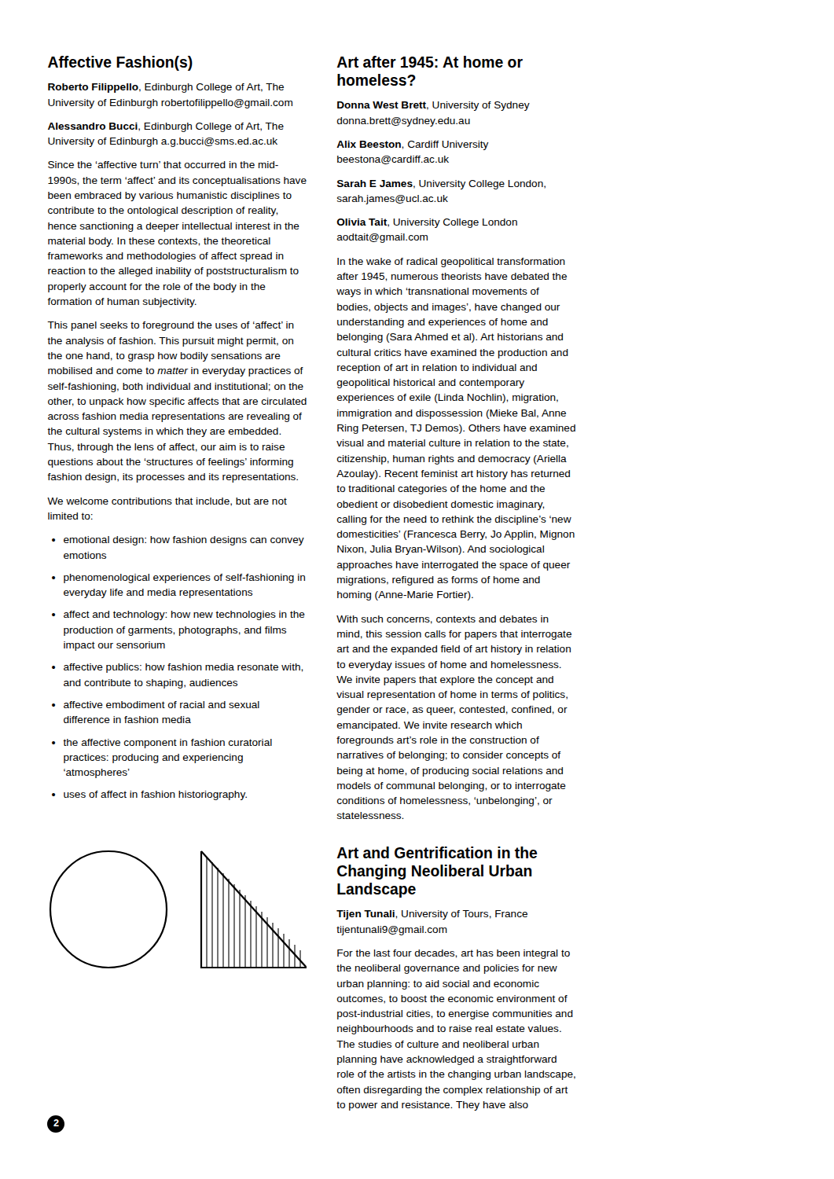Affective Fashion(s)
Roberto Filippello, Edinburgh College of Art, The University of Edinburgh robertofilippello@gmail.com
Alessandro Bucci, Edinburgh College of Art, The University of Edinburgh a.g.bucci@sms.ed.ac.uk
Since the ‘affective turn’ that occurred in the mid-1990s, the term ‘affect’ and its conceptualisations have been embraced by various humanistic disciplines to contribute to the ontological description of reality, hence sanctioning a deeper intellectual interest in the material body. In these contexts, the theoretical frameworks and methodologies of affect spread in reaction to the alleged inability of poststructuralism to properly account for the role of the body in the formation of human subjectivity.
This panel seeks to foreground the uses of ‘affect’ in the analysis of fashion. This pursuit might permit, on the one hand, to grasp how bodily sensations are mobilised and come to matter in everyday practices of self-fashioning, both individual and institutional; on the other, to unpack how specific affects that are circulated across fashion media representations are revealing of the cultural systems in which they are embedded. Thus, through the lens of affect, our aim is to raise questions about the ‘structures of feelings’ informing fashion design, its processes and its representations.
We welcome contributions that include, but are not limited to:
emotional design: how fashion designs can convey emotions
phenomenological experiences of self-fashioning in everyday life and media representations
affect and technology: how new technologies in the production of garments, photographs, and films impact our sensorium
affective publics: how fashion media resonate with, and contribute to shaping, audiences
affective embodiment of racial and sexual difference in fashion media
the affective component in fashion curatorial practices: producing and experiencing ‘atmospheres’
uses of affect in fashion historiography.
Art after 1945: At home or homeless?
Donna West Brett, University of Sydney donna.brett@sydney.edu.au
Alix Beeston, Cardiff University beestona@cardiff.ac.uk
Sarah E James, University College London, sarah.james@ucl.ac.uk
Olivia Tait, University College London aodtait@gmail.com
In the wake of radical geopolitical transformation after 1945, numerous theorists have debated the ways in which ‘transnational movements of bodies, objects and images’, have changed our understanding and experiences of home and belonging (Sara Ahmed et al). Art historians and cultural critics have examined the production and reception of art in relation to individual and geopolitical historical and contemporary experiences of exile (Linda Nochlin), migration, immigration and dispossession (Mieke Bal, Anne Ring Petersen, TJ Demos). Others have examined visual and material culture in relation to the state, citizenship, human rights and democracy (Ariella Azoulay). Recent feminist art history has returned to traditional categories of the home and the obedient or disobedient domestic imaginary, calling for the need to rethink the discipline’s ‘new domesticities’ (Francesca Berry, Jo Applin, Mignon Nixon, Julia Bryan-Wilson). And sociological approaches have interrogated the space of queer migrations, refigured as forms of home and homing (Anne-Marie Fortier).
With such concerns, contexts and debates in mind, this session calls for papers that interrogate art and the expanded field of art history in relation to everyday issues of home and homelessness. We invite papers that explore the concept and visual representation of home in terms of politics, gender or race, as queer, contested, confined, or emancipated. We invite research which foregrounds art’s role in the construction of narratives of belonging; to consider concepts of being at home, of producing social relations and models of communal belonging, or to interrogate conditions of homelessness, ‘unbelonging’, or statelessness.
Art and Gentrification in the Changing Neoliberal Urban Landscape
Tijen Tunali, University of Tours, France tijentunali9@gmail.com
For the last four decades, art has been integral to the neoliberal governance and policies for new urban planning: to aid social and economic outcomes, to boost the economic environment of post-industrial cities, to energise communities and neighbourhoods and to raise real estate values. The studies of culture and neoliberal urban planning have acknowledged a straightforward role of the artists in the changing urban landscape, often disregarding the complex relationship of art to power and resistance. They have also
2